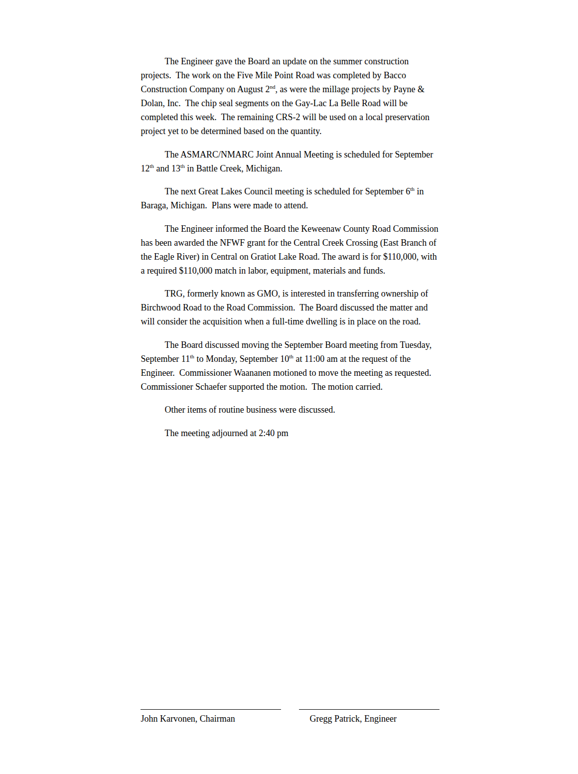The Engineer gave the Board an update on the summer construction projects. The work on the Five Mile Point Road was completed by Bacco Construction Company on August 2nd, as were the millage projects by Payne & Dolan, Inc. The chip seal segments on the Gay-Lac La Belle Road will be completed this week. The remaining CRS-2 will be used on a local preservation project yet to be determined based on the quantity.
The ASMARC/NMARC Joint Annual Meeting is scheduled for September 12th and 13th in Battle Creek, Michigan.
The next Great Lakes Council meeting is scheduled for September 6th in Baraga, Michigan. Plans were made to attend.
The Engineer informed the Board the Keweenaw County Road Commission has been awarded the NFWF grant for the Central Creek Crossing (East Branch of the Eagle River) in Central on Gratiot Lake Road. The award is for $110,000, with a required $110,000 match in labor, equipment, materials and funds.
TRG, formerly known as GMO, is interested in transferring ownership of Birchwood Road to the Road Commission. The Board discussed the matter and will consider the acquisition when a full-time dwelling is in place on the road.
The Board discussed moving the September Board meeting from Tuesday, September 11th to Monday, September 10th at 11:00 am at the request of the Engineer. Commissioner Waananen motioned to move the meeting as requested. Commissioner Schaefer supported the motion. The motion carried.
Other items of routine business were discussed.
The meeting adjourned at 2:40 pm
| John Karvonen, Chairman | | Gregg Patrick, Engineer |